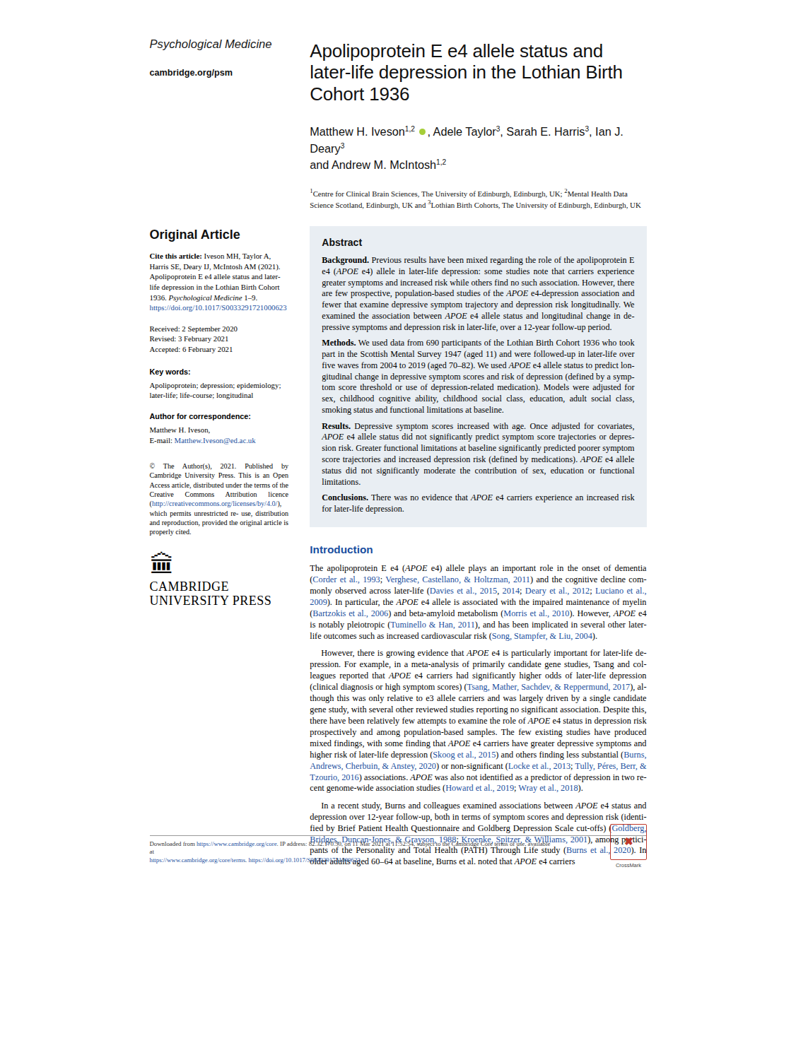Psychological Medicine
cambridge.org/psm
Apolipoprotein E e4 allele status and later-life depression in the Lothian Birth Cohort 1936
Matthew H. Iveson1,2 , Adele Taylor3, Sarah E. Harris3, Ian J. Deary3
and Andrew M. McIntosh1,2
1Centre for Clinical Brain Sciences, The University of Edinburgh, Edinburgh, UK; 2Mental Health Data Science Scotland, Edinburgh, UK and 3Lothian Birth Cohorts, The University of Edinburgh, Edinburgh, UK
Original Article
Cite this article: Iveson MH, Taylor A, Harris SE, Deary IJ, McIntosh AM (2021). Apolipoprotein E e4 allele status and later-life depression in the Lothian Birth Cohort 1936. Psychological Medicine 1–9. https://doi.org/10.1017/S0033291721000623
Received: 2 September 2020
Revised: 3 February 2021
Accepted: 6 February 2021
Key words:
Apolipoprotein; depression; epidemiology; later-life; life-course; longitudinal
Author for correspondence:
Matthew H. Iveson,
E-mail: Matthew.Iveson@ed.ac.uk
© The Author(s), 2021. Published by Cambridge University Press. This is an Open Access article, distributed under the terms of the Creative Commons Attribution licence (http://creativecommons.org/licenses/by/4.0/), which permits unrestricted re- use, distribution and reproduction, provided the original article is properly cited.
🏛
CAMBRIDGE UNIVERSITY PRESS
Abstract
Background. Previous results have been mixed regarding the role of the apolipoprotein E e4 (APOE e4) allele in later-life depression: some studies note that carriers experience greater symptoms and increased risk while others find no such association. However, there are few prospective, population-based studies of the APOE e4-depression association and fewer that examine depressive symptom trajectory and depression risk longitudinally. We examined the association between APOE e4 allele status and longitudinal change in depressive symptoms and depression risk in later-life, over a 12-year follow-up period.
Methods. We used data from 690 participants of the Lothian Birth Cohort 1936 who took part in the Scottish Mental Survey 1947 (aged 11) and were followed-up in later-life over five waves from 2004 to 2019 (aged 70–82). We used APOE e4 allele status to predict longitudinal change in depressive symptom scores and risk of depression (defined by a symptom score threshold or use of depression-related medication). Models were adjusted for sex, childhood cognitive ability, childhood social class, education, adult social class, smoking status and functional limitations at baseline.
Results. Depressive symptom scores increased with age. Once adjusted for covariates, APOE e4 allele status did not significantly predict symptom score trajectories or depression risk. Greater functional limitations at baseline significantly predicted poorer symptom score trajectories and increased depression risk (defined by medications). APOE e4 allele status did not significantly moderate the contribution of sex, education or functional limitations.
Conclusions. There was no evidence that APOE e4 carriers experience an increased risk for later-life depression.
Introduction
The apolipoprotein E e4 (APOE e4) allele plays an important role in the onset of dementia (Corder et al., 1993; Verghese, Castellano, & Holtzman, 2011) and the cognitive decline commonly observed across later-life (Davies et al., 2015, 2014; Deary et al., 2012; Luciano et al., 2009). In particular, the APOE e4 allele is associated with the impaired maintenance of myelin (Bartzokis et al., 2006) and beta-amyloid metabolism (Morris et al., 2010). However, APOE e4 is notably pleiotropic (Tuminello & Han, 2011), and has been implicated in several other later-life outcomes such as increased cardiovascular risk (Song, Stampfer, & Liu, 2004).
However, there is growing evidence that APOE e4 is particularly important for later-life depression. For example, in a meta-analysis of primarily candidate gene studies, Tsang and colleagues reported that APOE e4 carriers had significantly higher odds of later-life depression (clinical diagnosis or high symptom scores) (Tsang, Mather, Sachdev, & Reppermund, 2017), although this was only relative to e3 allele carriers and was largely driven by a single candidate gene study, with several other reviewed studies reporting no significant association. Despite this, there have been relatively few attempts to examine the role of APOE e4 status in depression risk prospectively and among population-based samples. The few existing studies have produced mixed findings, with some finding that APOE e4 carriers have greater depressive symptoms and higher risk of later-life depression (Skoog et al., 2015) and others finding less substantial (Burns, Andrews, Cherbuin, & Anstey, 2020) or non-significant (Locke et al., 2013; Tully, Péres, Berr, & Tzourio, 2016) associations. APOE was also not identified as a predictor of depression in two recent genome-wide association studies (Howard et al., 2019; Wray et al., 2018).
In a recent study, Burns and colleagues examined associations between APOE e4 status and depression over 12-year follow-up, both in terms of symptom scores and depression risk (identified by Brief Patient Health Questionnaire and Goldberg Depression Scale cut-offs) (Goldberg, Bridges, Duncan-Jones, & Grayson, 1988; Kroenke, Spitzer, & Williams, 2001), among participants of the Personality and Total Health (PATH) Through Life study (Burns et al., 2020). In older adults aged 60–64 at baseline, Burns et al. noted that APOE e4 carriers
Downloaded from https://www.cambridge.org/core. IP address: 82.32.170.50, on 11 Mar 2021 at 11:52:54, subject to the Cambridge Core terms of use, available at
https://www.cambridge.org/core/terms. https://doi.org/10.1017/S0033291721000623
✖
CrossMark